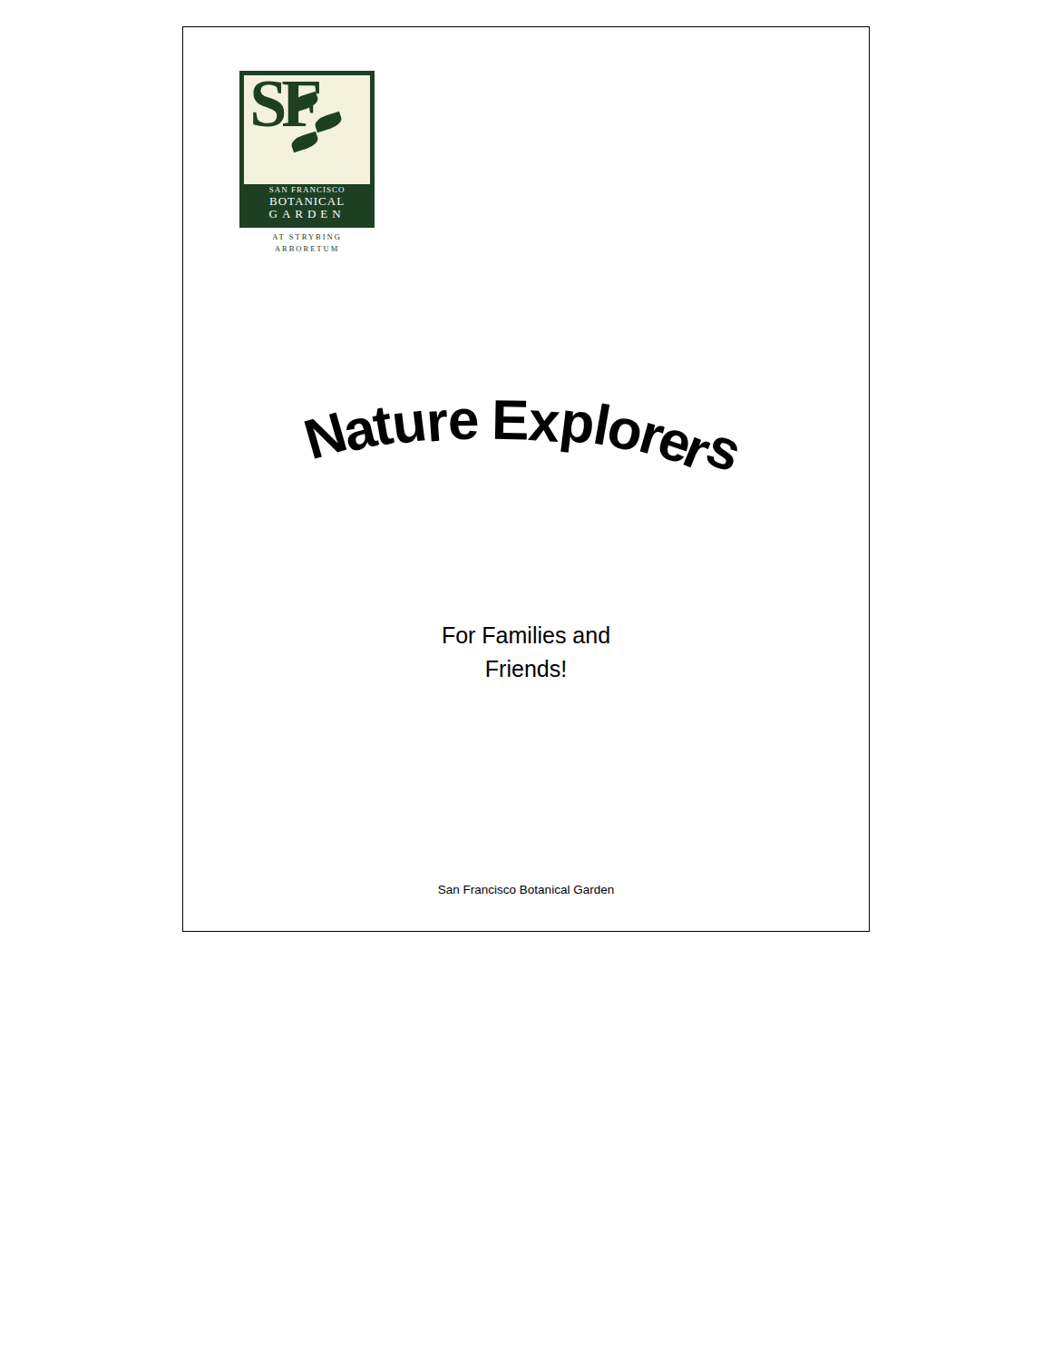SF
SAN FRANCISCO BOTANICAL GARDEN
AT STRYBING
ARBORETUM
Nature Explorers
For Families and
Friends!
San Francisco Botanical Garden